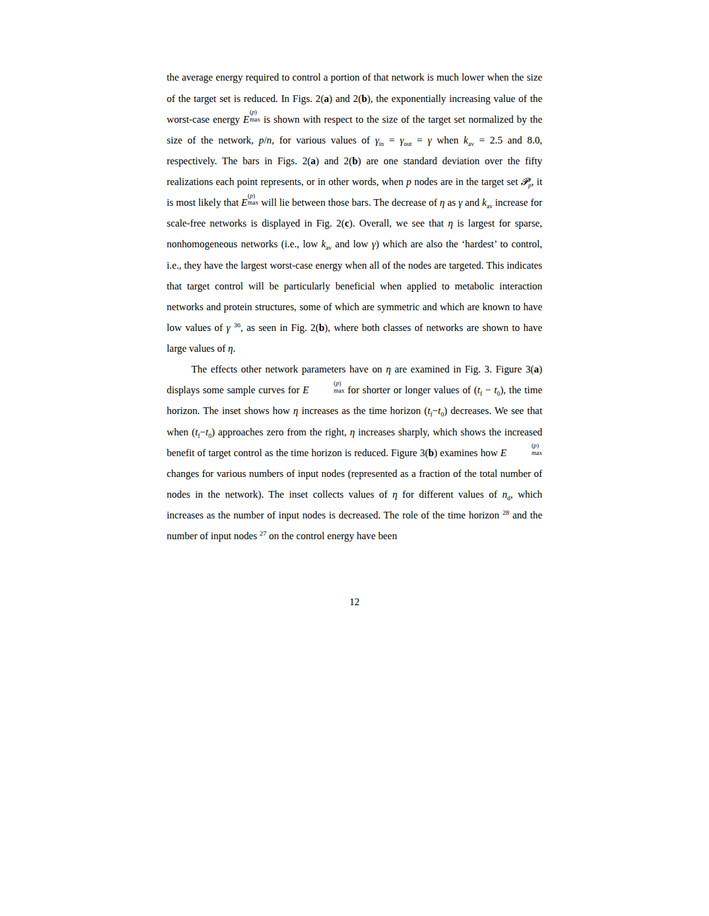the average energy required to control a portion of that network is much lower when the size of the target set is reduced. In Figs. 2(a) and 2(b), the exponentially increasing value of the worst-case energy E(p) max is shown with respect to the size of the target set normalized by the size of the network, p/n, for various values of γin = γout = γ when kav = 2.5 and 8.0, respectively. The bars in Figs. 2(a) and 2(b) are one standard deviation over the fifty realizations each point represents, or in other words, when p nodes are in the target set 𝓟p, it is most likely that E(p) max will lie between those bars. The decrease of η as γ and kav increase for scale-free networks is displayed in Fig. 2(c). Overall, we see that η is largest for sparse, nonhomogeneous networks (i.e., low kav and low γ) which are also the ‘hardest’ to control, i.e., they have the largest worst-case energy when all of the nodes are targeted. This indicates that target control will be particularly beneficial when applied to metabolic interaction networks and protein structures, some of which are symmetric and which are known to have low values of γ 36, as seen in Fig. 2(b), where both classes of networks are shown to have large values of η.
The effects other network parameters have on η are examined in Fig. 3. Figure 3(a) displays some sample curves for E(p) max for shorter or longer values of (tf − t0), the time horizon. The inset shows how η increases as the time horizon (tf−t0) decreases. We see that when (tf−t0) approaches zero from the right, η increases sharply, which shows the increased benefit of target control as the time horizon is reduced. Figure 3(b) examines how E(p) max changes for various numbers of input nodes (represented as a fraction of the total number of nodes in the network). The inset collects values of η for different values of nd, which increases as the number of input nodes is decreased. The role of the time horizon 28 and the number of input nodes 27 on the control energy have been
12